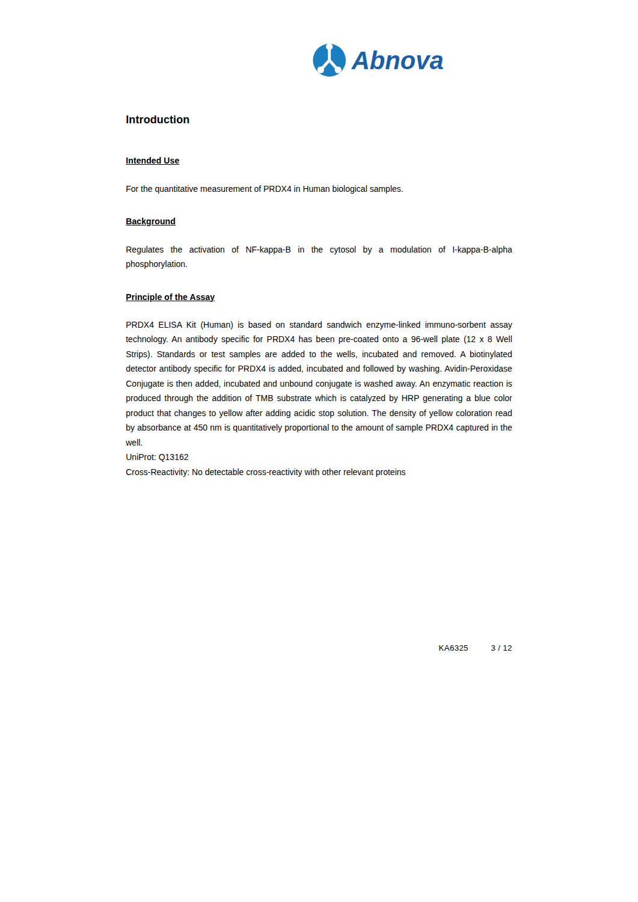Abnova
Introduction
Intended Use
For the quantitative measurement of PRDX4 in Human biological samples.
Background
Regulates the activation of NF-kappa-B in the cytosol by a modulation of I-kappa-B-alpha phosphorylation.
Principle of the Assay
PRDX4 ELISA Kit (Human) is based on standard sandwich enzyme-linked immuno-sorbent assay technology. An antibody specific for PRDX4 has been pre-coated onto a 96-well plate (12 x 8 Well Strips). Standards or test samples are added to the wells, incubated and removed. A biotinylated detector antibody specific for PRDX4 is added, incubated and followed by washing. Avidin-Peroxidase Conjugate is then added, incubated and unbound conjugate is washed away. An enzymatic reaction is produced through the addition of TMB substrate which is catalyzed by HRP generating a blue color product that changes to yellow after adding acidic stop solution. The density of yellow coloration read by absorbance at 450 nm is quantitatively proportional to the amount of sample PRDX4 captured in the well.
UniProt: Q13162
Cross-Reactivity: No detectable cross-reactivity with other relevant proteins
KA63253 / 12